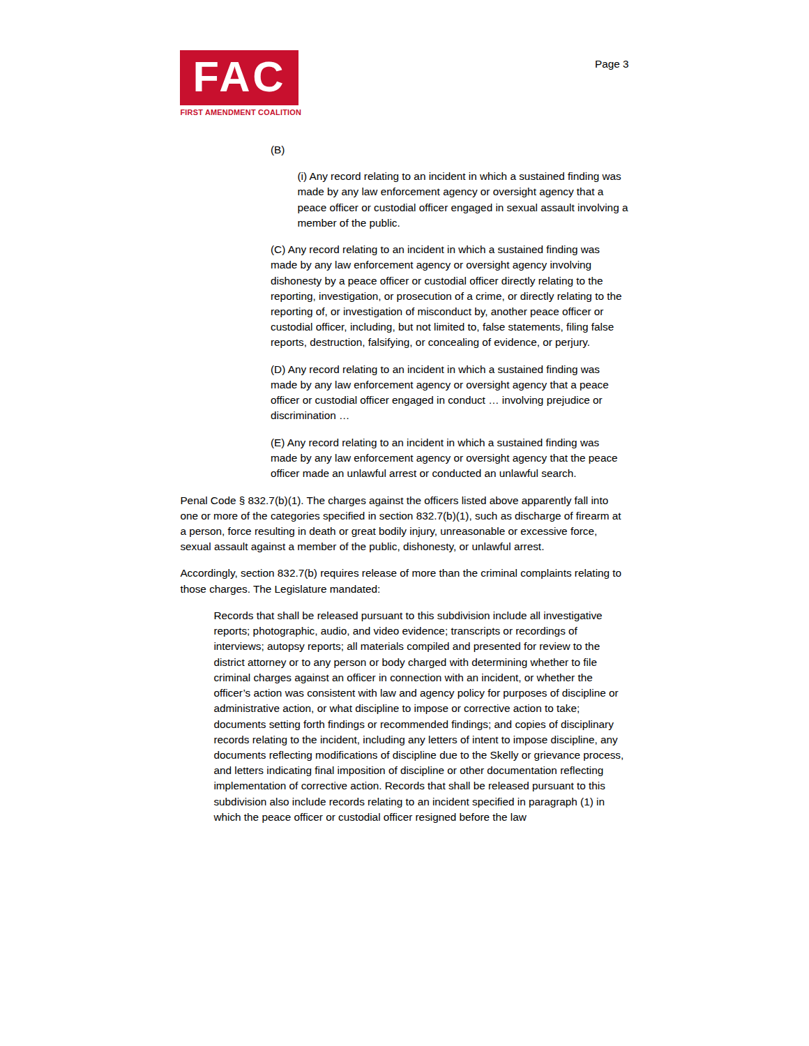FAC
FIRST AMENDMENT COALITION
Page 3
(B)
(i) Any record relating to an incident in which a sustained finding was made by any law enforcement agency or oversight agency that a peace officer or custodial officer engaged in sexual assault involving a member of the public.
(C) Any record relating to an incident in which a sustained finding was made by any law enforcement agency or oversight agency involving dishonesty by a peace officer or custodial officer directly relating to the reporting, investigation, or prosecution of a crime, or directly relating to the reporting of, or investigation of misconduct by, another peace officer or custodial officer, including, but not limited to, false statements, filing false reports, destruction, falsifying, or concealing of evidence, or perjury.
(D) Any record relating to an incident in which a sustained finding was made by any law enforcement agency or oversight agency that a peace officer or custodial officer engaged in conduct … involving prejudice or discrimination …
(E) Any record relating to an incident in which a sustained finding was made by any law enforcement agency or oversight agency that the peace officer made an unlawful arrest or conducted an unlawful search.
Penal Code § 832.7(b)(1). The charges against the officers listed above apparently fall into one or more of the categories specified in section 832.7(b)(1), such as discharge of firearm at a person, force resulting in death or great bodily injury, unreasonable or excessive force, sexual assault against a member of the public, dishonesty, or unlawful arrest.
Accordingly, section 832.7(b) requires release of more than the criminal complaints relating to those charges. The Legislature mandated:
Records that shall be released pursuant to this subdivision include all investigative reports; photographic, audio, and video evidence; transcripts or recordings of interviews; autopsy reports; all materials compiled and presented for review to the district attorney or to any person or body charged with determining whether to file criminal charges against an officer in connection with an incident, or whether the officer’s action was consistent with law and agency policy for purposes of discipline or administrative action, or what discipline to impose or corrective action to take; documents setting forth findings or recommended findings; and copies of disciplinary records relating to the incident, including any letters of intent to impose discipline, any documents reflecting modifications of discipline due to the Skelly or grievance process, and letters indicating final imposition of discipline or other documentation reflecting implementation of corrective action. Records that shall be released pursuant to this subdivision also include records relating to an incident specified in paragraph (1) in which the peace officer or custodial officer resigned before the law